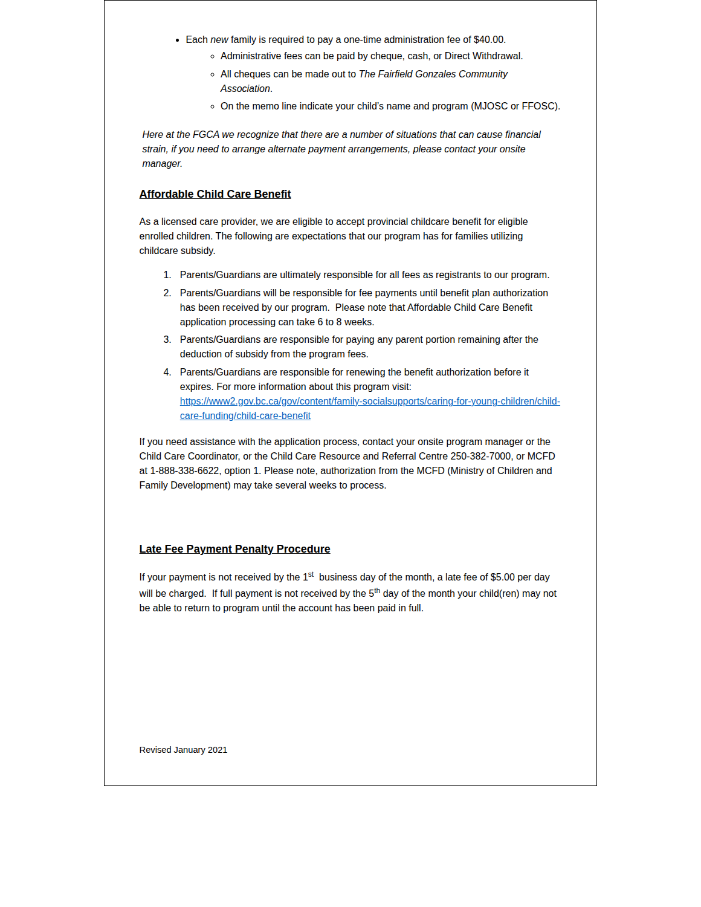Each new family is required to pay a one-time administration fee of $40.00.
Administrative fees can be paid by cheque, cash, or Direct Withdrawal.
All cheques can be made out to The Fairfield Gonzales Community Association.
On the memo line indicate your child’s name and program (MJOSC or FFOSC).
Here at the FGCA we recognize that there are a number of situations that can cause financial strain, if you need to arrange alternate payment arrangements, please contact your onsite manager.
Affordable Child Care Benefit
As a licensed care provider, we are eligible to accept provincial childcare benefit for eligible enrolled children. The following are expectations that our program has for families utilizing childcare subsidy.
Parents/Guardians are ultimately responsible for all fees as registrants to our program.
Parents/Guardians will be responsible for fee payments until benefit plan authorization has been received by our program. Please note that Affordable Child Care Benefit application processing can take 6 to 8 weeks.
Parents/Guardians are responsible for paying any parent portion remaining after the deduction of subsidy from the program fees.
Parents/Guardians are responsible for renewing the benefit authorization before it expires. For more information about this program visit:
https://www2.gov.bc.ca/gov/content/family-socialsupports/caring-for-young-children/child-care-funding/child-care-benefit
If you need assistance with the application process, contact your onsite program manager or the Child Care Coordinator, or the Child Care Resource and Referral Centre 250-382-7000, or MCFD at 1-888-338-6622, option 1. Please note, authorization from the MCFD (Ministry of Children and Family Development) may take several weeks to process.
Late Fee Payment Penalty Procedure
If your payment is not received by the 1st business day of the month, a late fee of $5.00 per day will be charged. If full payment is not received by the 5th day of the month your child(ren) may not be able to return to program until the account has been paid in full.
Revised January 2021